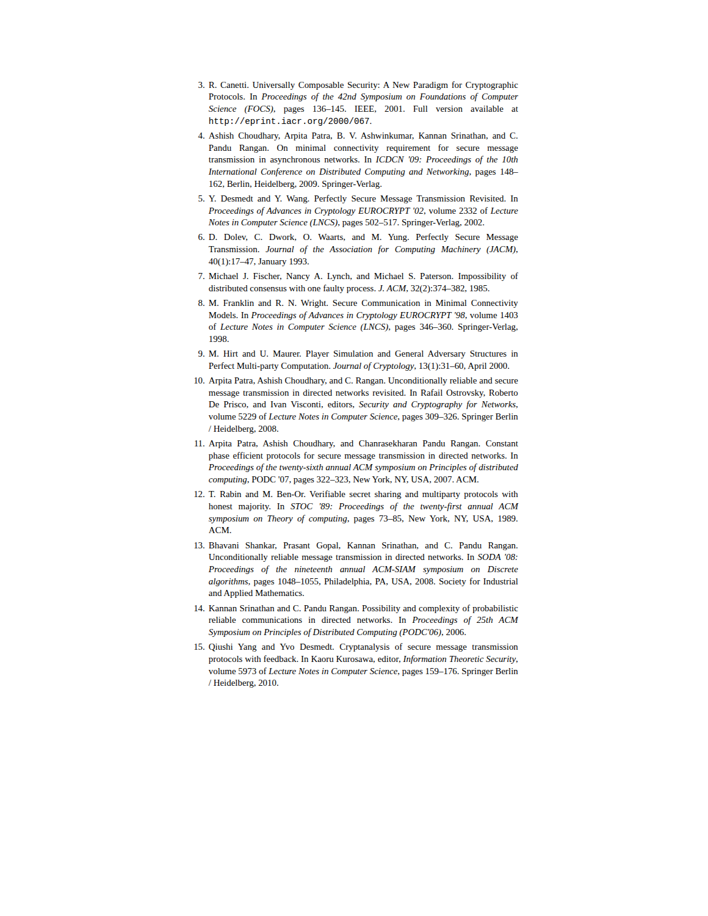3. R. Canetti. Universally Composable Security: A New Paradigm for Cryptographic Protocols. In Proceedings of the 42nd Symposium on Foundations of Computer Science (FOCS), pages 136–145. IEEE, 2001. Full version available at http://eprint.iacr.org/2000/067.
4. Ashish Choudhary, Arpita Patra, B. V. Ashwinkumar, Kannan Srinathan, and C. Pandu Rangan. On minimal connectivity requirement for secure message transmission in asynchronous networks. In ICDCN '09: Proceedings of the 10th International Conference on Distributed Computing and Networking, pages 148–162, Berlin, Heidelberg, 2009. Springer-Verlag.
5. Y. Desmedt and Y. Wang. Perfectly Secure Message Transmission Revisited. In Proceedings of Advances in Cryptology EUROCRYPT '02, volume 2332 of Lecture Notes in Computer Science (LNCS), pages 502–517. Springer-Verlag, 2002.
6. D. Dolev, C. Dwork, O. Waarts, and M. Yung. Perfectly Secure Message Transmission. Journal of the Association for Computing Machinery (JACM), 40(1):17–47, January 1993.
7. Michael J. Fischer, Nancy A. Lynch, and Michael S. Paterson. Impossibility of distributed consensus with one faulty process. J. ACM, 32(2):374–382, 1985.
8. M. Franklin and R. N. Wright. Secure Communication in Minimal Connectivity Models. In Proceedings of Advances in Cryptology EUROCRYPT '98, volume 1403 of Lecture Notes in Computer Science (LNCS), pages 346–360. Springer-Verlag, 1998.
9. M. Hirt and U. Maurer. Player Simulation and General Adversary Structures in Perfect Multi-party Computation. Journal of Cryptology, 13(1):31–60, April 2000.
10. Arpita Patra, Ashish Choudhary, and C. Rangan. Unconditionally reliable and secure message transmission in directed networks revisited. In Rafail Ostrovsky, Roberto De Prisco, and Ivan Visconti, editors, Security and Cryptography for Networks, volume 5229 of Lecture Notes in Computer Science, pages 309–326. Springer Berlin / Heidelberg, 2008.
11. Arpita Patra, Ashish Choudhary, and Chanrasekharan Pandu Rangan. Constant phase efficient protocols for secure message transmission in directed networks. In Proceedings of the twenty-sixth annual ACM symposium on Principles of distributed computing, PODC '07, pages 322–323, New York, NY, USA, 2007. ACM.
12. T. Rabin and M. Ben-Or. Verifiable secret sharing and multiparty protocols with honest majority. In STOC '89: Proceedings of the twenty-first annual ACM symposium on Theory of computing, pages 73–85, New York, NY, USA, 1989. ACM.
13. Bhavani Shankar, Prasant Gopal, Kannan Srinathan, and C. Pandu Rangan. Unconditionally reliable message transmission in directed networks. In SODA '08: Proceedings of the nineteenth annual ACM-SIAM symposium on Discrete algorithms, pages 1048–1055, Philadelphia, PA, USA, 2008. Society for Industrial and Applied Mathematics.
14. Kannan Srinathan and C. Pandu Rangan. Possibility and complexity of probabilistic reliable communications in directed networks. In Proceedings of 25th ACM Symposium on Principles of Distributed Computing (PODC'06), 2006.
15. Qiushi Yang and Yvo Desmedt. Cryptanalysis of secure message transmission protocols with feedback. In Kaoru Kurosawa, editor, Information Theoretic Security, volume 5973 of Lecture Notes in Computer Science, pages 159–176. Springer Berlin / Heidelberg, 2010.